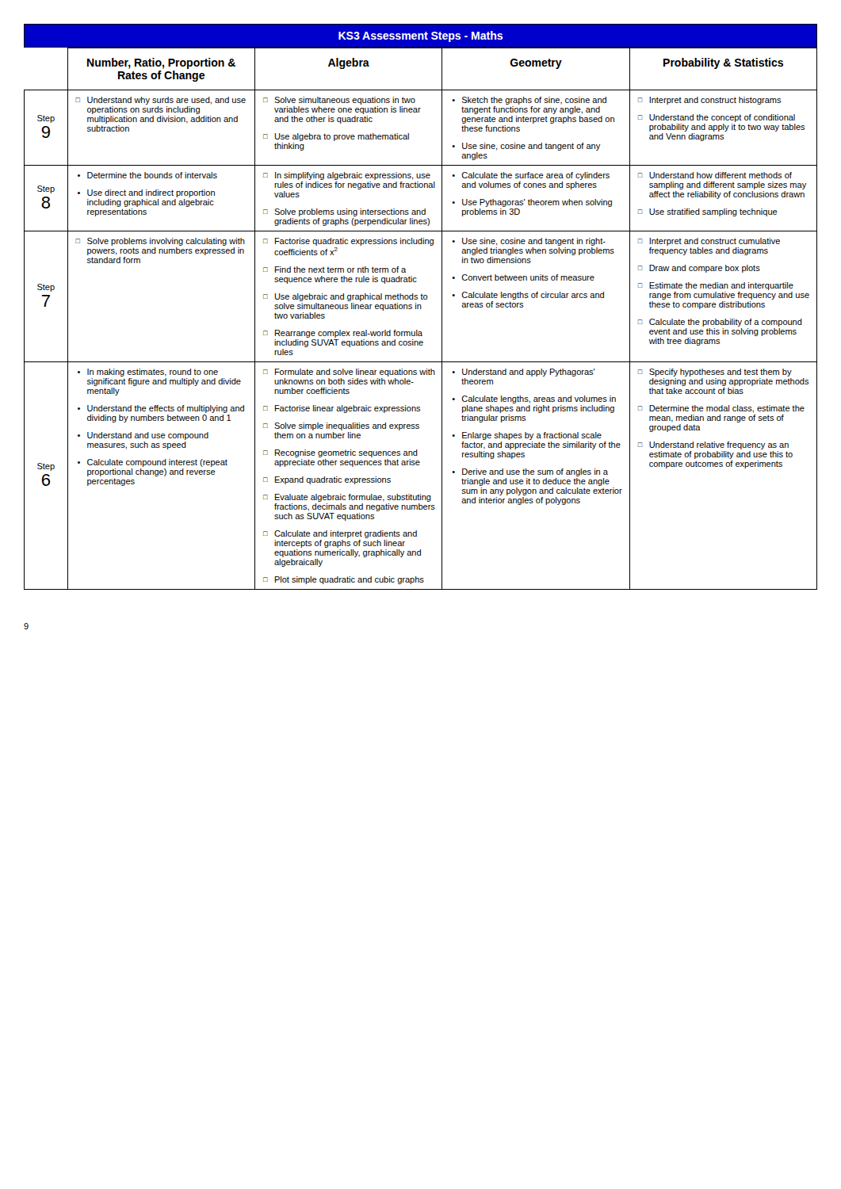KS3 Assessment Steps - Maths
| | Number, Ratio, Proportion & Rates of Change | Algebra | Geometry | Probability & Statistics |
| --- | --- | --- | --- | --- |
| Step 9 | Understand why surds are used, and use operations on surds including multiplication and division, addition and subtraction | Solve simultaneous equations in two variables where one equation is linear and the other is quadratic Use algebra to prove mathematical thinking | Sketch the graphs of sine, cosine and tangent functions for any angle, and generate and interpret graphs based on these functions Use sine, cosine and tangent of any angles | Interpret and construct histograms Understand the concept of conditional probability and apply it to two way tables and Venn diagrams |
| Step 8 | Determine the bounds of intervals Use direct and indirect proportion including graphical and algebraic representations | In simplifying algebraic expressions, use rules of indices for negative and fractional values Solve problems using intersections and gradients of graphs (perpendicular lines) | Calculate the surface area of cylinders and volumes of cones and spheres Use Pythagoras' theorem when solving problems in 3D | Understand how different methods of sampling and different sample sizes may affect the reliability of conclusions drawn Use stratified sampling technique |
| Step 7 | Solve problems involving calculating with powers, roots and numbers expressed in standard form | Factorise quadratic expressions including coefficients of x 2 Find the next term or nth term of a sequence where the rule is quadratic Use algebraic and graphical methods to solve simultaneous linear equations in two variables Rearrange complex real-world formula including SUVAT equations and cosine rules | Use sine, cosine and tangent in right-angled triangles when solving problems in two dimensions Convert between units of measure Calculate lengths of circular arcs and areas of sectors | Interpret and construct cumulative frequency tables and diagrams Draw and compare box plots Estimate the median and interquartile range from cumulative frequency and use these to compare distributions Calculate the probability of a compound event and use this in solving problems with tree diagrams |
| Step 6 | In making estimates, round to one significant figure and multiply and divide mentally Understand the effects of multiplying and dividing by numbers between 0 and 1 Understand and use compound measures, such as speed Calculate compound interest (repeat proportional change) and reverse percentages | Formulate and solve linear equations with unknowns on both sides with whole-number coefficients Factorise linear algebraic expressions Solve simple inequalities and express them on a number line Recognise geometric sequences and appreciate other sequences that arise Expand quadratic expressions Evaluate algebraic formulae, substituting fractions, decimals and negative numbers such as SUVAT equations Calculate and interpret gradients and intercepts of graphs of such linear equations numerically, graphically and algebraically Plot simple quadratic and cubic graphs | Understand and apply Pythagoras' theorem Calculate lengths, areas and volumes in plane shapes and right prisms including triangular prisms Enlarge shapes by a fractional scale factor, and appreciate the similarity of the resulting shapes Derive and use the sum of angles in a triangle and use it to deduce the angle sum in any polygon and calculate exterior and interior angles of polygons | Specify hypotheses and test them by designing and using appropriate methods that take account of bias Determine the modal class, estimate the mean, median and range of sets of grouped data Understand relative frequency as an estimate of probability and use this to compare outcomes of experiments |
9